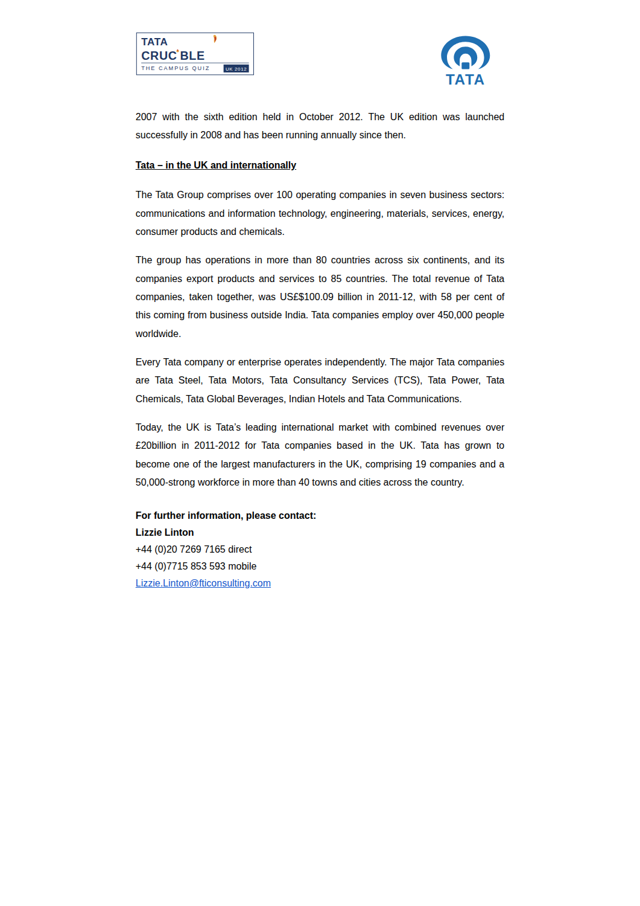TATA CRUC BLE THE CAMPUS QUIZ UK 2012
TATA
2007 with the sixth edition held in October 2012. The UK edition was launched successfully in 2008 and has been running annually since then.
Tata – in the UK and internationally
The Tata Group comprises over 100 operating companies in seven business sectors: communications and information technology, engineering, materials, services, energy, consumer products and chemicals.
The group has operations in more than 80 countries across six continents, and its companies export products and services to 85 countries. The total revenue of Tata companies, taken together, was US£$100.09 billion in 2011-12, with 58 per cent of this coming from business outside India. Tata companies employ over 450,000 people worldwide.
Every Tata company or enterprise operates independently. The major Tata companies are Tata Steel, Tata Motors, Tata Consultancy Services (TCS), Tata Power, Tata Chemicals, Tata Global Beverages, Indian Hotels and Tata Communications.
Today, the UK is Tata’s leading international market with combined revenues over £20billion in 2011-2012 for Tata companies based in the UK. Tata has grown to become one of the largest manufacturers in the UK, comprising 19 companies and a 50,000-strong workforce in more than 40 towns and cities across the country.
For further information, please contact:
Lizzie Linton
+44 (0)20 7269 7165 direct
+44 (0)7715 853 593 mobile
Lizzie.Linton@fticonsulting.com